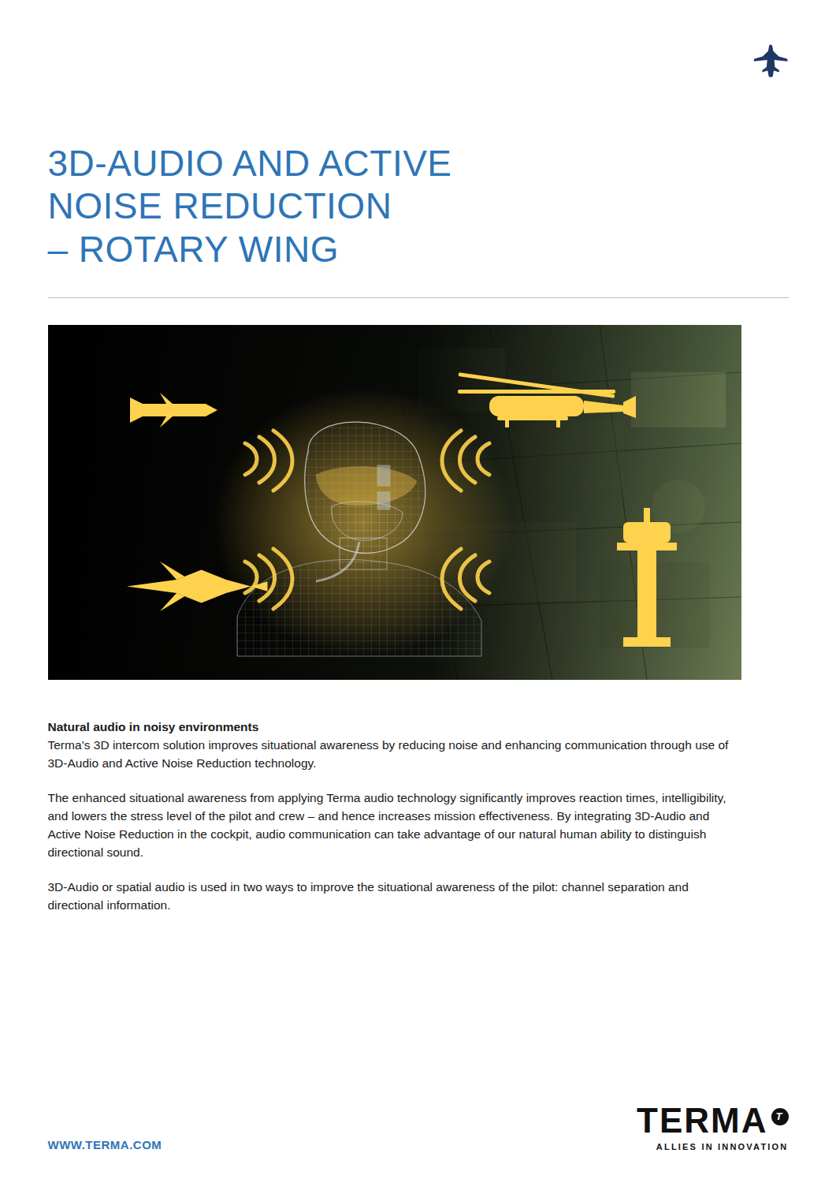3D-AUDIO AND ACTIVE
NOISE REDUCTION
– ROTARY WING
Natural audio in noisy environments
Terma’s 3D intercom solution improves situational awareness by reducing noise and enhancing communication through use of 3D-Audio and Active Noise Reduction technology.
The enhanced situational awareness from applying Terma audio technology significantly improves reaction times, intelligibility, and lowers the stress level of the pilot and crew – and hence increases mission effectiveness. By integrating 3D-Audio and Active Noise Reduction in the cockpit, audio communication can take advantage of our natural human ability to distinguish directional sound.
3D-Audio or spatial audio is used in two ways to improve the situational awareness of the pilot: channel separation and directional information.
WWW.TERMA.COM
TERMAT
ALLIES IN INNOVATION